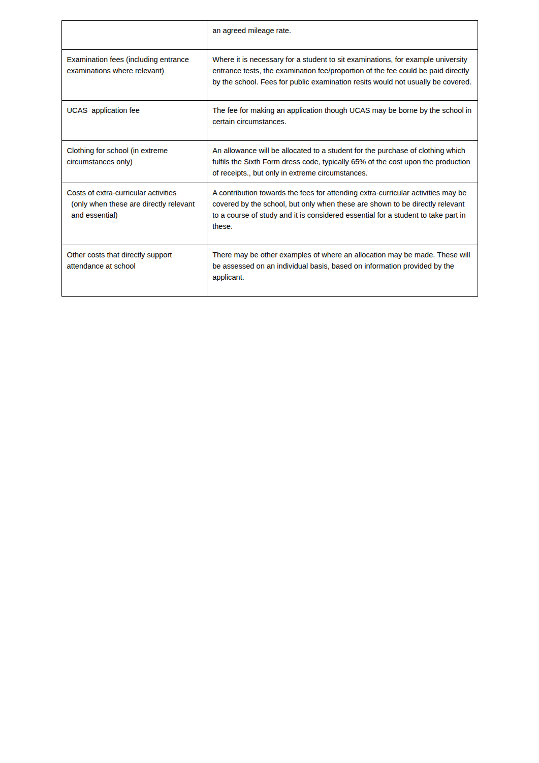| | an agreed mileage rate. |
| Examination fees (including entrance examinations where relevant) | Where it is necessary for a student to sit examinations, for example university entrance tests, the examination fee/proportion of the fee could be paid directly by the school. Fees for public examination resits would not usually be covered. |
| UCAS application fee | The fee for making an application though UCAS may be borne by the school in certain circumstances. |
| Clothing for school (in extreme circumstances only) | An allowance will be allocated to a student for the purchase of clothing which fulfils the Sixth Form dress code, typically 65% of the cost upon the production of receipts., but only in extreme circumstances. |
| Costs of extra-curricular activities (only when these are directly relevant and essential) | A contribution towards the fees for attending extra-curricular activities may be covered by the school, but only when these are shown to be directly relevant to a course of study and it is considered essential for a student to take part in these. |
| Other costs that directly support attendance at school | There may be other examples of where an allocation may be made. These will be assessed on an individual basis, based on information provided by the applicant. |